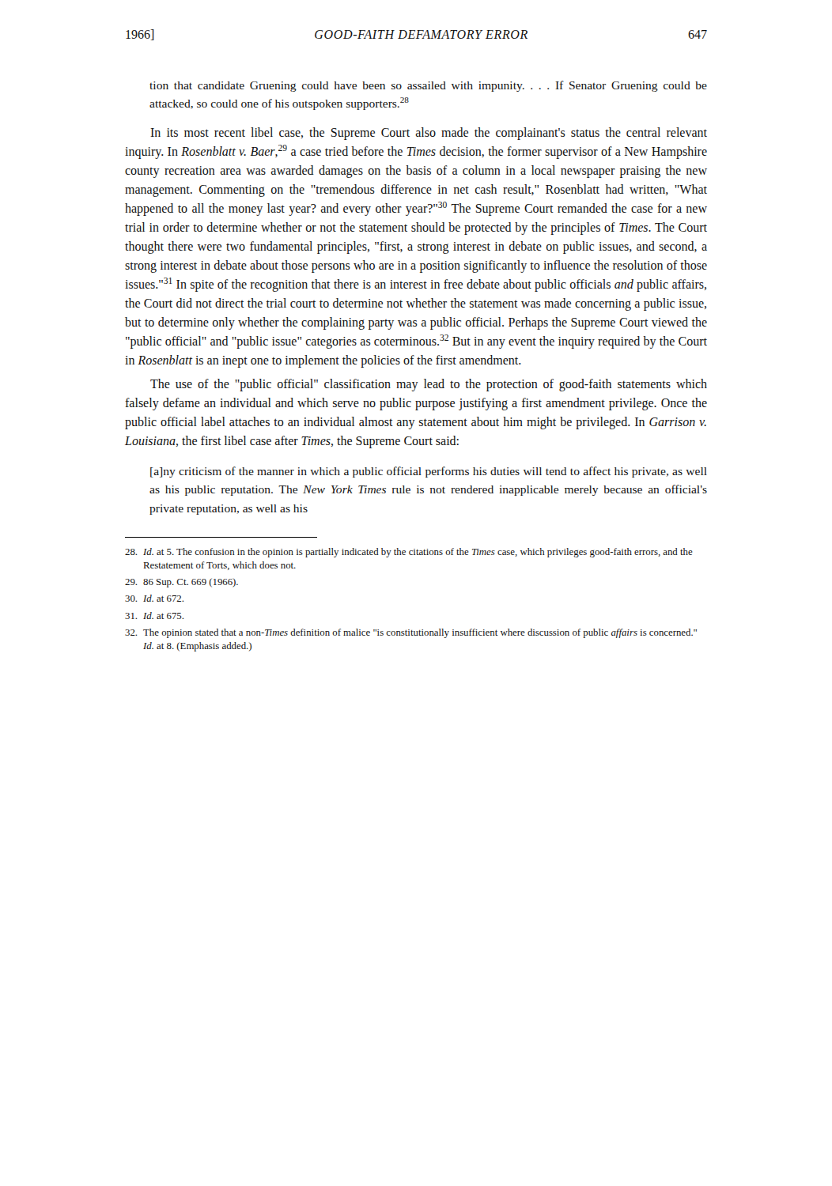1966] GOOD-FAITH DEFAMATORY ERROR 647
tion that candidate Gruening could have been so assailed with impunity. . . . If Senator Gruening could be attacked, so could one of his outspoken supporters.28
In its most recent libel case, the Supreme Court also made the complainant's status the central relevant inquiry. In Rosenblatt v. Baer,29 a case tried before the Times decision, the former supervisor of a New Hampshire county recreation area was awarded damages on the basis of a column in a local newspaper praising the new management. Commenting on the "tremendous difference in net cash result," Rosenblatt had written, "What happened to all the money last year? and every other year?"30 The Supreme Court remanded the case for a new trial in order to determine whether or not the statement should be protected by the principles of Times. The Court thought there were two fundamental principles, "first, a strong interest in debate on public issues, and second, a strong interest in debate about those persons who are in a position significantly to influence the resolution of those issues."31 In spite of the recognition that there is an interest in free debate about public officials and public affairs, the Court did not direct the trial court to determine not whether the statement was made concerning a public issue, but to determine only whether the complaining party was a public official. Perhaps the Supreme Court viewed the "public official" and "public issue" categories as coterminous.32 But in any event the inquiry required by the Court in Rosenblatt is an inept one to implement the policies of the first amendment.
The use of the "public official" classification may lead to the protection of good-faith statements which falsely defame an individual and which serve no public purpose justifying a first amendment privilege. Once the public official label attaches to an individual almost any statement about him might be privileged. In Garrison v. Louisiana, the first libel case after Times, the Supreme Court said:
[a]ny criticism of the manner in which a public official performs his duties will tend to affect his private, as well as his public reputation. The New York Times rule is not rendered inapplicable merely because an official's private reputation, as well as his
28. Id. at 5. The confusion in the opinion is partially indicated by the citations of the Times case, which privileges good-faith errors, and the Restatement of Torts, which does not.
29. 86 Sup. Ct. 669 (1966).
30. Id. at 672.
31. Id. at 675.
32. The opinion stated that a non-Times definition of malice "is constitutionally insufficient where discussion of public affairs is concerned." Id. at 8. (Emphasis added.)